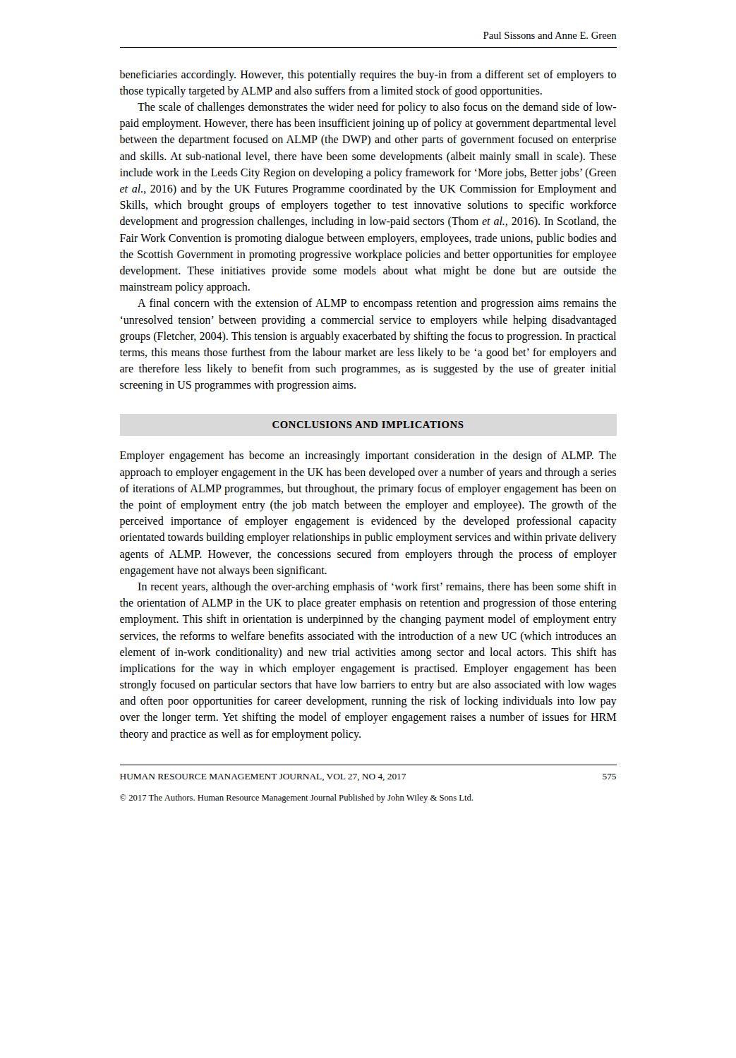Paul Sissons and Anne E. Green
beneficiaries accordingly. However, this potentially requires the buy-in from a different set of employers to those typically targeted by ALMP and also suffers from a limited stock of good opportunities.
The scale of challenges demonstrates the wider need for policy to also focus on the demand side of low-paid employment. However, there has been insufficient joining up of policy at government departmental level between the department focused on ALMP (the DWP) and other parts of government focused on enterprise and skills. At sub-national level, there have been some developments (albeit mainly small in scale). These include work in the Leeds City Region on developing a policy framework for ‘More jobs, Better jobs’ (Green et al., 2016) and by the UK Futures Programme coordinated by the UK Commission for Employment and Skills, which brought groups of employers together to test innovative solutions to specific workforce development and progression challenges, including in low-paid sectors (Thom et al., 2016). In Scotland, the Fair Work Convention is promoting dialogue between employers, employees, trade unions, public bodies and the Scottish Government in promoting progressive workplace policies and better opportunities for employee development. These initiatives provide some models about what might be done but are outside the mainstream policy approach.
A final concern with the extension of ALMP to encompass retention and progression aims remains the ‘unresolved tension’ between providing a commercial service to employers while helping disadvantaged groups (Fletcher, 2004). This tension is arguably exacerbated by shifting the focus to progression. In practical terms, this means those furthest from the labour market are less likely to be ‘a good bet’ for employers and are therefore less likely to benefit from such programmes, as is suggested by the use of greater initial screening in US programmes with progression aims.
Conclusions and implications
Employer engagement has become an increasingly important consideration in the design of ALMP. The approach to employer engagement in the UK has been developed over a number of years and through a series of iterations of ALMP programmes, but throughout, the primary focus of employer engagement has been on the point of employment entry (the job match between the employer and employee). The growth of the perceived importance of employer engagement is evidenced by the developed professional capacity orientated towards building employer relationships in public employment services and within private delivery agents of ALMP. However, the concessions secured from employers through the process of employer engagement have not always been significant.
In recent years, although the over-arching emphasis of ‘work first’ remains, there has been some shift in the orientation of ALMP in the UK to place greater emphasis on retention and progression of those entering employment. This shift in orientation is underpinned by the changing payment model of employment entry services, the reforms to welfare benefits associated with the introduction of a new UC (which introduces an element of in-work conditionality) and new trial activities among sector and local actors. This shift has implications for the way in which employer engagement is practised. Employer engagement has been strongly focused on particular sectors that have low barriers to entry but are also associated with low wages and often poor opportunities for career development, running the risk of locking individuals into low pay over the longer term. Yet shifting the model of employer engagement raises a number of issues for HRM theory and practice as well as for employment policy.
HUMAN RESOURCE MANAGEMENT JOURNAL, VOL 27, NO 4, 2017 575
© 2017 The Authors. Human Resource Management Journal Published by John Wiley & Sons Ltd.